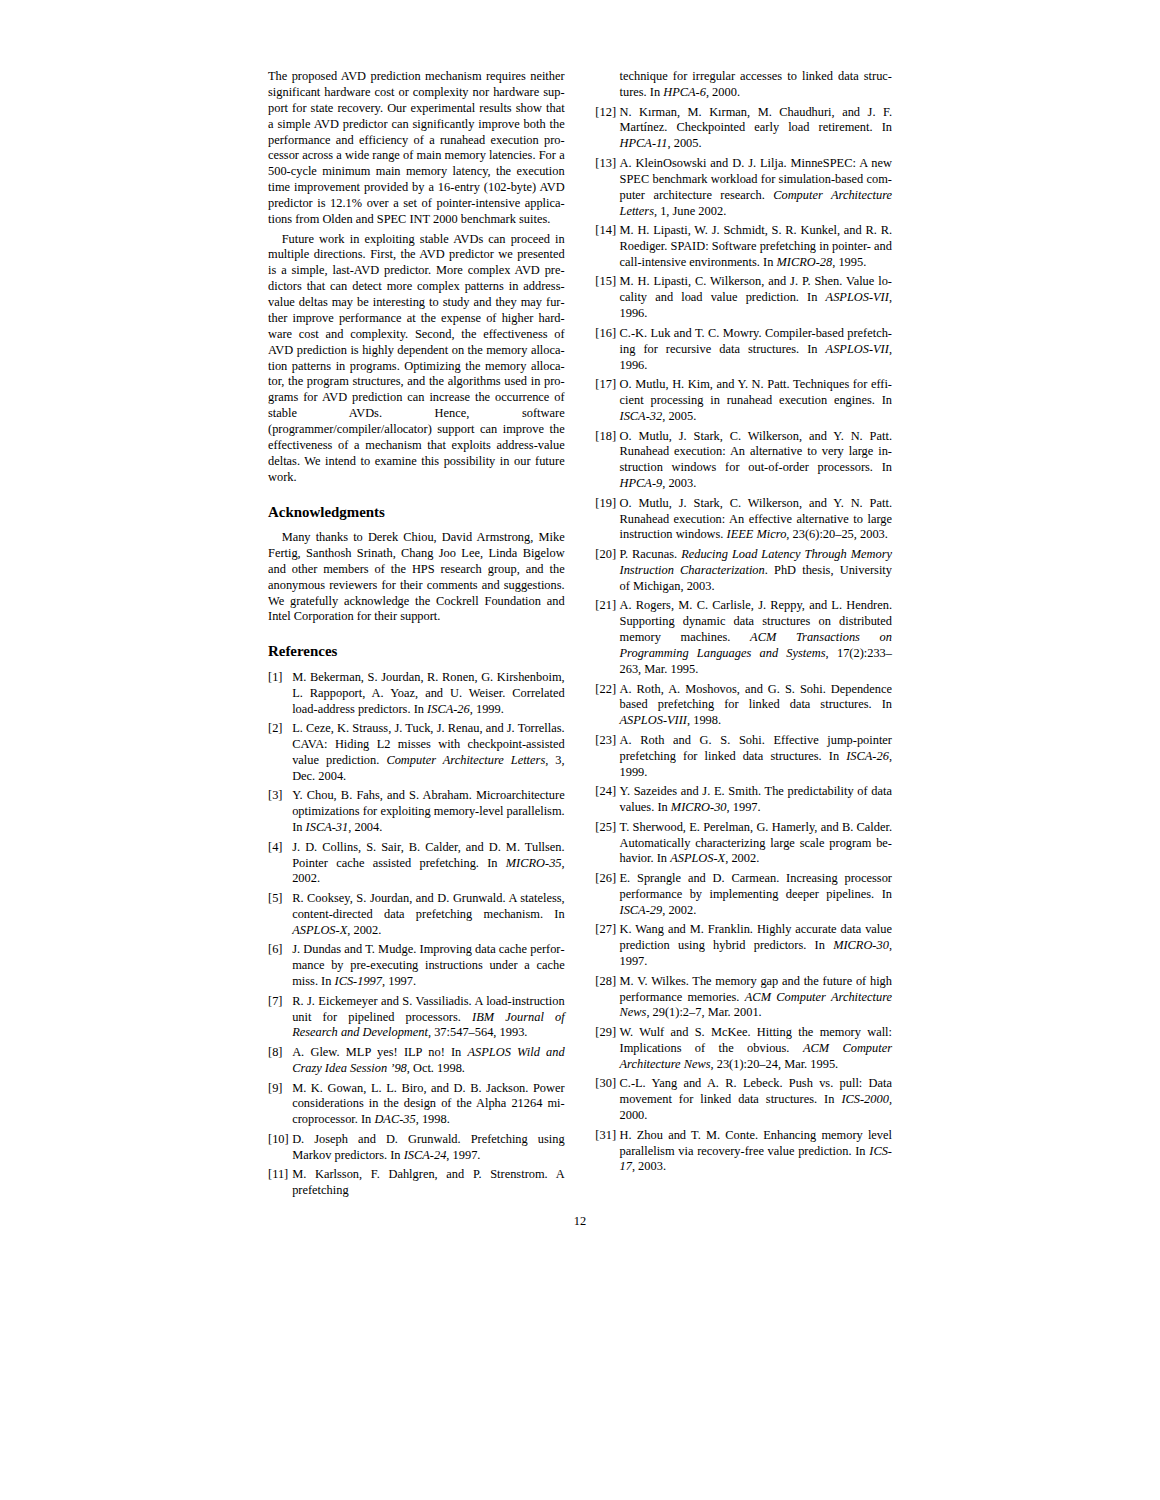The proposed AVD prediction mechanism requires neither significant hardware cost or complexity nor hardware support for state recovery. Our experimental results show that a simple AVD predictor can significantly improve both the performance and efficiency of a runahead execution processor across a wide range of main memory latencies. For a 500-cycle minimum main memory latency, the execution time improvement provided by a 16-entry (102-byte) AVD predictor is 12.1% over a set of pointer-intensive applications from Olden and SPEC INT 2000 benchmark suites.
Future work in exploiting stable AVDs can proceed in multiple directions. First, the AVD predictor we presented is a simple, last-AVD predictor. More complex AVD predictors that can detect more complex patterns in address-value deltas may be interesting to study and they may further improve performance at the expense of higher hardware cost and complexity. Second, the effectiveness of AVD prediction is highly dependent on the memory allocation patterns in programs. Optimizing the memory allocator, the program structures, and the algorithms used in programs for AVD prediction can increase the occurrence of stable AVDs. Hence, software (programmer/compiler/allocator) support can improve the effectiveness of a mechanism that exploits address-value deltas. We intend to examine this possibility in our future work.
Acknowledgments
Many thanks to Derek Chiou, David Armstrong, Mike Fertig, Santhosh Srinath, Chang Joo Lee, Linda Bigelow and other members of the HPS research group, and the anonymous reviewers for their comments and suggestions. We gratefully acknowledge the Cockrell Foundation and Intel Corporation for their support.
References
M. Bekerman, S. Jourdan, R. Ronen, G. Kirshenboim, L. Rappoport, A. Yoaz, and U. Weiser. Correlated load-address predictors. In ISCA-26, 1999.
L. Ceze, K. Strauss, J. Tuck, J. Renau, and J. Torrellas. CAVA: Hiding L2 misses with checkpoint-assisted value prediction. Computer Architecture Letters, 3, Dec. 2004.
Y. Chou, B. Fahs, and S. Abraham. Microarchitecture optimizations for exploiting memory-level parallelism. In ISCA-31, 2004.
J. D. Collins, S. Sair, B. Calder, and D. M. Tullsen. Pointer cache assisted prefetching. In MICRO-35, 2002.
R. Cooksey, S. Jourdan, and D. Grunwald. A stateless, content-directed data prefetching mechanism. In ASPLOS-X, 2002.
J. Dundas and T. Mudge. Improving data cache performance by pre-executing instructions under a cache miss. In ICS-1997, 1997.
R. J. Eickemeyer and S. Vassiliadis. A load-instruction unit for pipelined processors. IBM Journal of Research and Development, 37:547–564, 1993.
A. Glew. MLP yes! ILP no! In ASPLOS Wild and Crazy Idea Session ’98, Oct. 1998.
M. K. Gowan, L. L. Biro, and D. B. Jackson. Power considerations in the design of the Alpha 21264 microprocessor. In DAC-35, 1998.
D. Joseph and D. Grunwald. Prefetching using Markov predictors. In ISCA-24, 1997.
M. Karlsson, F. Dahlgren, and P. Strenstrom. A prefetching
technique for irregular accesses to linked data structures. In HPCA-6, 2000.
N. Kırman, M. Kırman, M. Chaudhuri, and J. F. Martínez. Checkpointed early load retirement. In HPCA-11, 2005.
A. KleinOsowski and D. J. Lilja. MinneSPEC: A new SPEC benchmark workload for simulation-based computer architecture research. Computer Architecture Letters, 1, June 2002.
M. H. Lipasti, W. J. Schmidt, S. R. Kunkel, and R. R. Roediger. SPAID: Software prefetching in pointer- and call-intensive environments. In MICRO-28, 1995.
M. H. Lipasti, C. Wilkerson, and J. P. Shen. Value locality and load value prediction. In ASPLOS-VII, 1996.
C.-K. Luk and T. C. Mowry. Compiler-based prefetching for recursive data structures. In ASPLOS-VII, 1996.
O. Mutlu, H. Kim, and Y. N. Patt. Techniques for efficient processing in runahead execution engines. In ISCA-32, 2005.
O. Mutlu, J. Stark, C. Wilkerson, and Y. N. Patt. Runahead execution: An alternative to very large instruction windows for out-of-order processors. In HPCA-9, 2003.
O. Mutlu, J. Stark, C. Wilkerson, and Y. N. Patt. Runahead execution: An effective alternative to large instruction windows. IEEE Micro, 23(6):20–25, 2003.
P. Racunas. Reducing Load Latency Through Memory Instruction Characterization. PhD thesis, University of Michigan, 2003.
A. Rogers, M. C. Carlisle, J. Reppy, and L. Hendren. Supporting dynamic data structures on distributed memory machines. ACM Transactions on Programming Languages and Systems, 17(2):233–263, Mar. 1995.
A. Roth, A. Moshovos, and G. S. Sohi. Dependence based prefetching for linked data structures. In ASPLOS-VIII, 1998.
A. Roth and G. S. Sohi. Effective jump-pointer prefetching for linked data structures. In ISCA-26, 1999.
Y. Sazeides and J. E. Smith. The predictability of data values. In MICRO-30, 1997.
T. Sherwood, E. Perelman, G. Hamerly, and B. Calder. Automatically characterizing large scale program behavior. In ASPLOS-X, 2002.
E. Sprangle and D. Carmean. Increasing processor performance by implementing deeper pipelines. In ISCA-29, 2002.
K. Wang and M. Franklin. Highly accurate data value prediction using hybrid predictors. In MICRO-30, 1997.
M. V. Wilkes. The memory gap and the future of high performance memories. ACM Computer Architecture News, 29(1):2–7, Mar. 2001.
W. Wulf and S. McKee. Hitting the memory wall: Implications of the obvious. ACM Computer Architecture News, 23(1):20–24, Mar. 1995.
C.-L. Yang and A. R. Lebeck. Push vs. pull: Data movement for linked data structures. In ICS-2000, 2000.
H. Zhou and T. M. Conte. Enhancing memory level parallelism via recovery-free value prediction. In ICS-17, 2003.
12